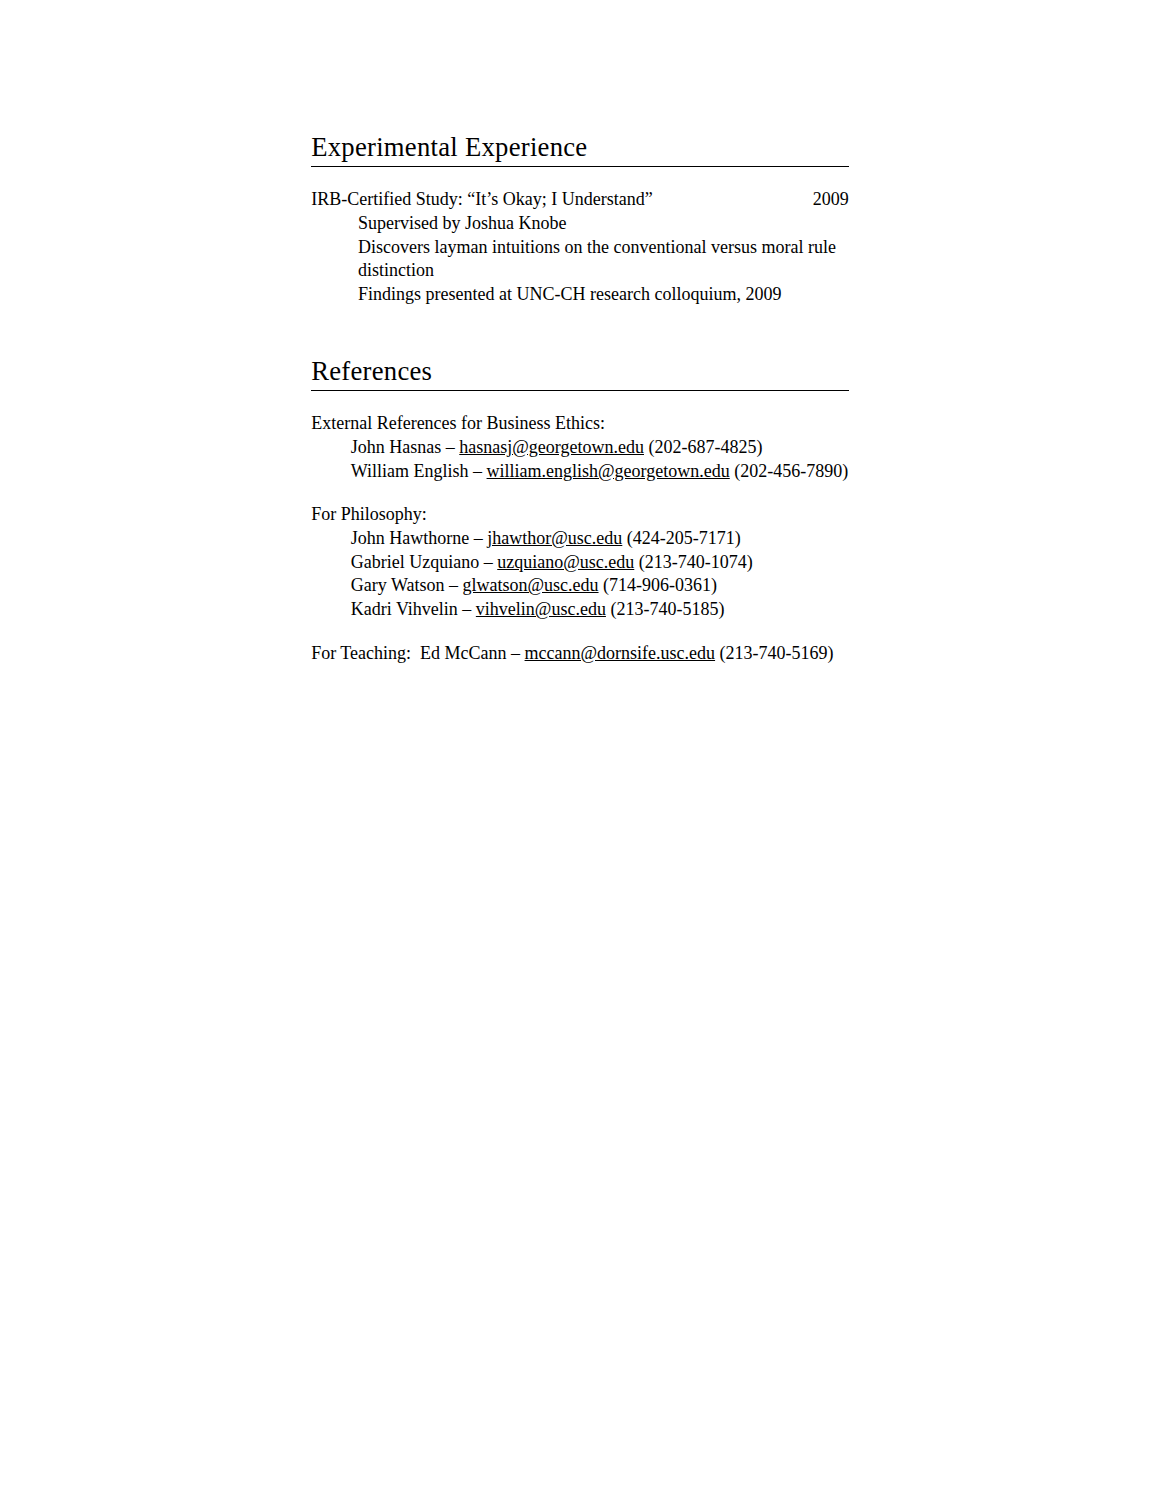Experimental Experience
IRB-Certified Study: “It’s Okay; I Understand”
2009
Supervised by Joshua Knobe
Discovers layman intuitions on the conventional versus moral rule distinction
Findings presented at UNC-CH research colloquium, 2009
References
External References for Business Ethics:
John Hasnas – hasnasj@georgetown.edu (202-687-4825)
William English – william.english@georgetown.edu (202-456-7890)
For Philosophy:
John Hawthorne – jhawthor@usc.edu (424-205-7171)
Gabriel Uzquiano – uzquiano@usc.edu (213-740-1074)
Gary Watson – glwatson@usc.edu (714-906-0361)
Kadri Vihvelin – vihvelin@usc.edu (213-740-5185)
For Teaching: Ed McCann – mccann@dornsife.usc.edu (213-740-5169)